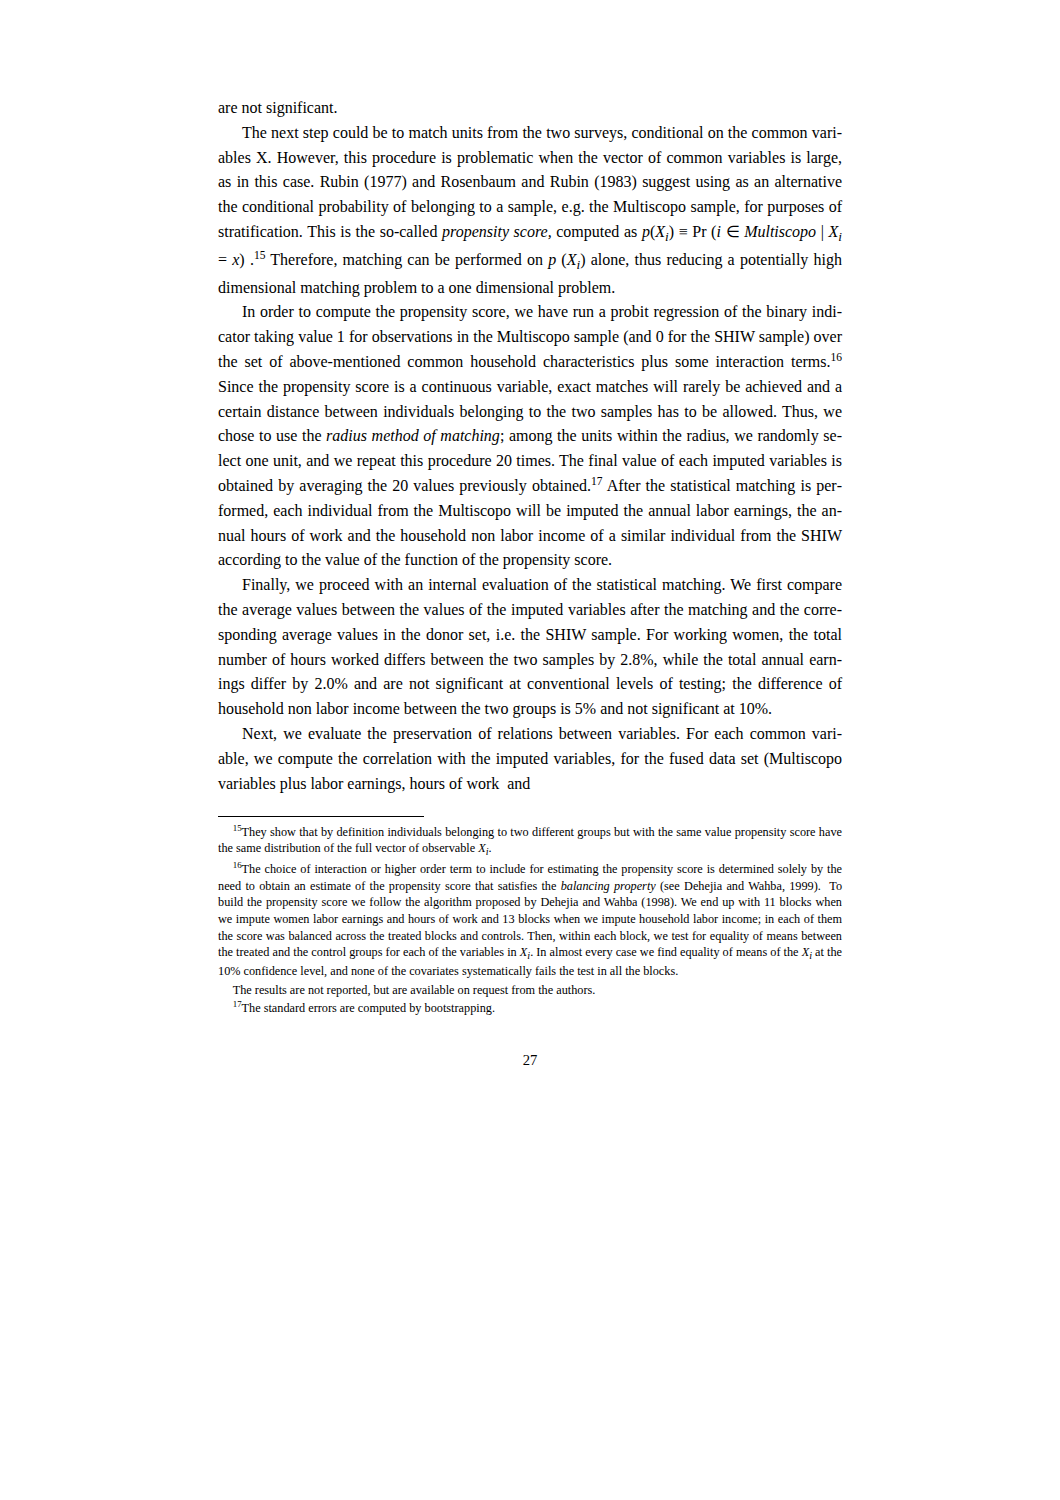are not significant.
The next step could be to match units from the two surveys, conditional on the common variables X. However, this procedure is problematic when the vector of common variables is large, as in this case. Rubin (1977) and Rosenbaum and Rubin (1983) suggest using as an alternative the conditional probability of belonging to a sample, e.g. the Multiscopo sample, for purposes of stratification. This is the so-called propensity score, computed as p(Xi) ≡ Pr (i ∈ Multiscopo | Xi = x) .15 Therefore, matching can be performed on p (Xi) alone, thus reducing a potentially high dimensional matching problem to a one dimensional problem.
In order to compute the propensity score, we have run a probit regression of the binary indicator taking value 1 for observations in the Multiscopo sample (and 0 for the SHIW sample) over the set of above-mentioned common household characteristics plus some interaction terms.16 Since the propensity score is a continuous variable, exact matches will rarely be achieved and a certain distance between individuals belonging to the two samples has to be allowed. Thus, we chose to use the radius method of matching; among the units within the radius, we randomly select one unit, and we repeat this procedure 20 times. The final value of each imputed variables is obtained by averaging the 20 values previously obtained.17 After the statistical matching is performed, each individual from the Multiscopo will be imputed the annual labor earnings, the annual hours of work and the household non labor income of a similar individual from the SHIW according to the value of the function of the propensity score.
Finally, we proceed with an internal evaluation of the statistical matching. We first compare the average values between the values of the imputed variables after the matching and the corresponding average values in the donor set, i.e. the SHIW sample. For working women, the total number of hours worked differs between the two samples by 2.8%, while the total annual earnings differ by 2.0% and are not significant at conventional levels of testing; the difference of household non labor income between the two groups is 5% and not significant at 10%.
Next, we evaluate the preservation of relations between variables. For each common variable, we compute the correlation with the imputed variables, for the fused data set (Multiscopo variables plus labor earnings, hours of work and
15They show that by definition individuals belonging to two different groups but with the same value propensity score have the same distribution of the full vector of observable Xi.
16The choice of interaction or higher order term to include for estimating the propensity score is determined solely by the need to obtain an estimate of the propensity score that satisfies the balancing property (see Dehejia and Wahba, 1999). To build the propensity score we follow the algorithm proposed by Dehejia and Wahba (1998). We end up with 11 blocks when we impute women labor earnings and hours of work and 13 blocks when we impute household labor income; in each of them the score was balanced across the treated blocks and controls. Then, within each block, we test for equality of means between the treated and the control groups for each of the variables in Xi. In almost every case we find equality of means of the Xi at the 10% confidence level, and none of the covariates systematically fails the test in all the blocks.
The results are not reported, but are available on request from the authors.
17The standard errors are computed by bootstrapping.
27